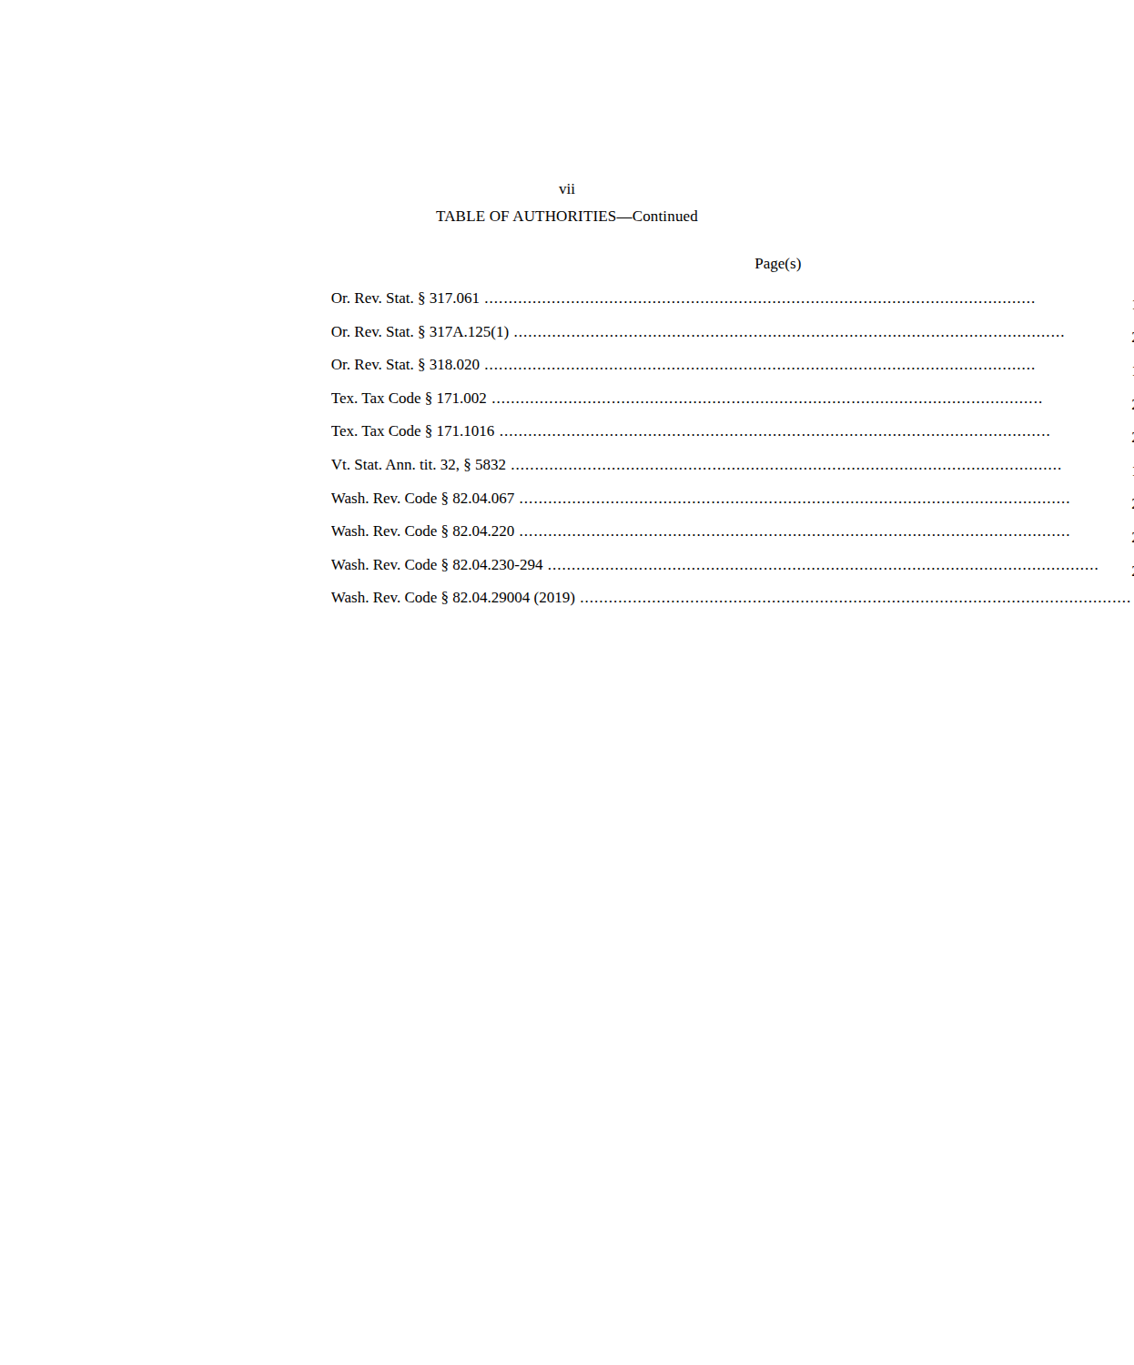vii
TABLE OF AUTHORITIES—Continued
Page(s)
| Or. Rev. Stat. § 317.061 | 17 |
| Or. Rev. Stat. § 317A.125(1) | 20 |
| Or. Rev. Stat. § 318.020 | 17 |
| Tex. Tax Code § 171.002 | 20 |
| Tex. Tax Code § 171.1016 | 20 |
| Vt. Stat. Ann. tit. 32, § 5832 | 17 |
| Wash. Rev. Code § 82.04.067 | 20 |
| Wash. Rev. Code § 82.04.220 | 20 |
| Wash. Rev. Code § 82.04.230-294 | 20 |
| Wash. Rev. Code § 82.04.29004 (2019) | 2 |